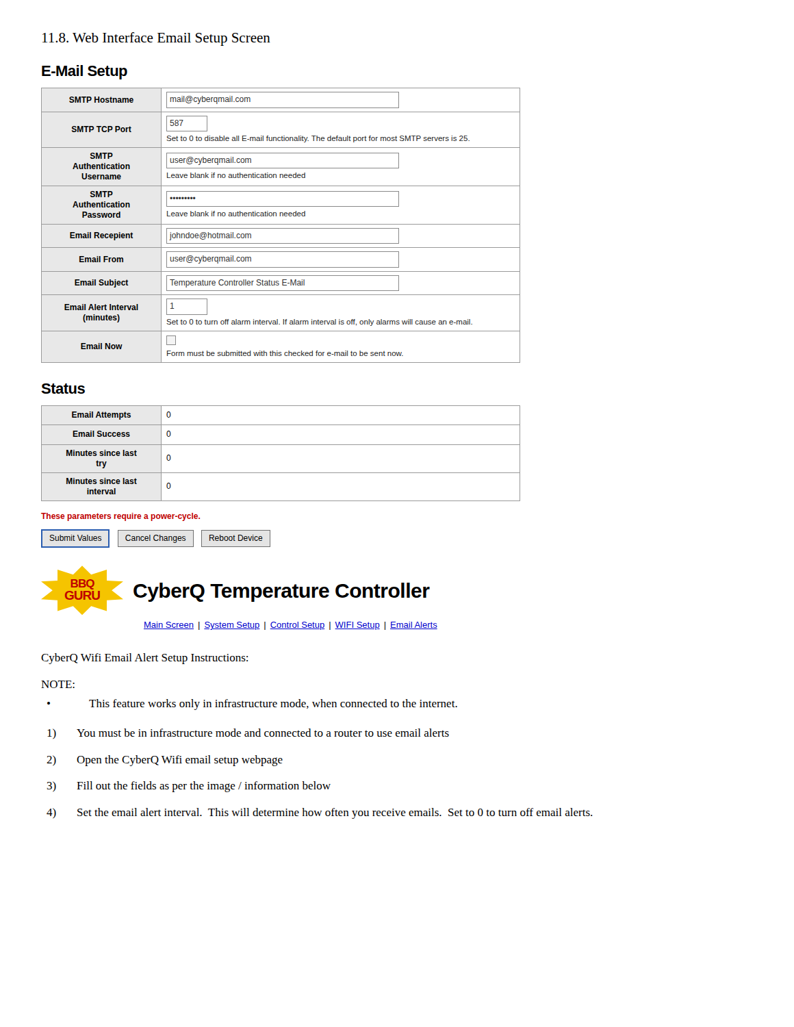11.8. Web Interface Email Setup Screen
E-Mail Setup
| SMTP Hostname | mail@cyberqmail.com |
| SMTP TCP Port | 587 Set to 0 to disable all E-mail functionality. The default port for most SMTP servers is 25. |
| SMTP Authentication Username | user@cyberqmail.com Leave blank if no authentication needed |
| SMTP Authentication Password | ••••••••• Leave blank if no authentication needed |
| Email Recepient | johndoe@hotmail.com |
| Email From | user@cyberqmail.com |
| Email Subject | Temperature Controller Status E-Mail |
| Email Alert Interval (minutes) | 1 Set to 0 to turn off alarm interval. If alarm interval is off, only alarms will cause an e-mail. |
| Email Now | Form must be submitted with this checked for e-mail to be sent now. |
Status
| Email Attempts | 0 |
| Email Success | 0 |
| Minutes since last try | 0 |
| Minutes since last interval | 0 |
These parameters require a power-cycle.
Submit Values Cancel Changes Reboot Device
BBQ GURU
CyberQ Temperature Controller
Main Screen|System Setup|Control Setup|WIFI Setup|Email Alerts
CyberQ Wifi Email Alert Setup Instructions:
NOTE:
This feature works only in infrastructure mode, when connected to the internet.
You must be in infrastructure mode and connected to a router to use email alerts
Open the CyberQ Wifi email setup webpage
Fill out the fields as per the image / information below
Set the email alert interval. This will determine how often you receive emails. Set to 0 to turn off email alerts.